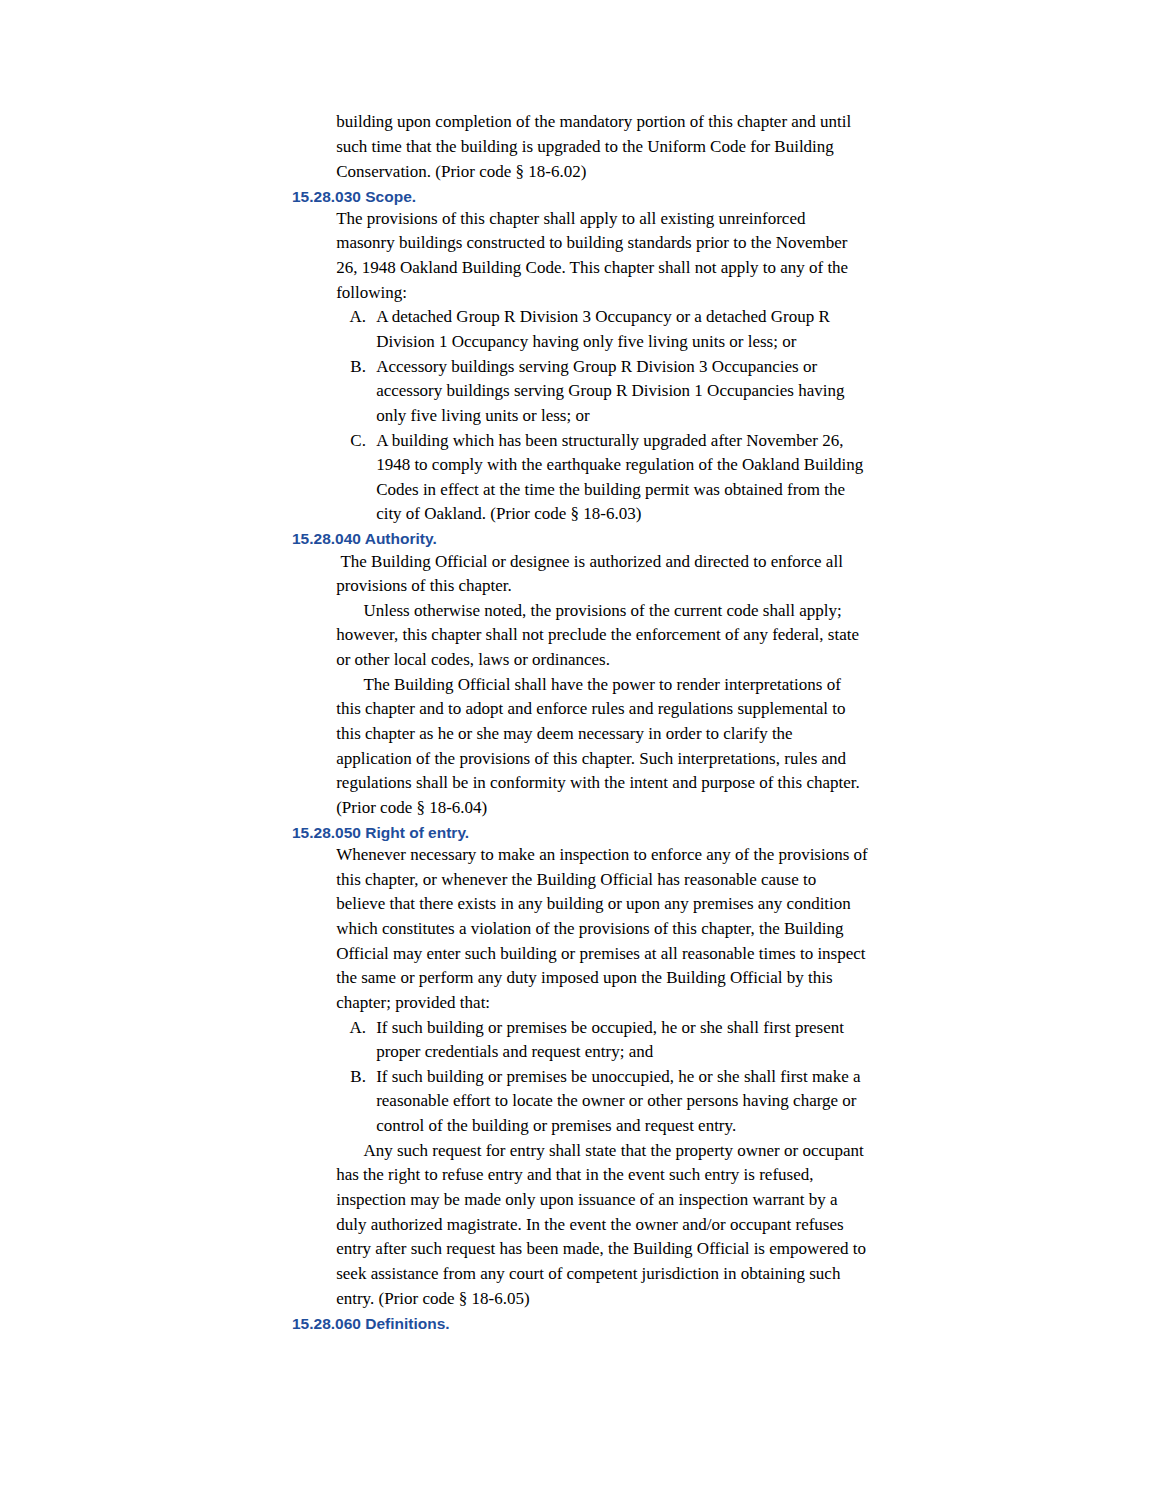building upon completion of the mandatory portion of this chapter and until such time that the building is upgraded to the Uniform Code for Building Conservation. (Prior code § 18-6.02)
15.28.030 Scope.
The provisions of this chapter shall apply to all existing unreinforced masonry buildings constructed to building standards prior to the November 26, 1948 Oakland Building Code. This chapter shall not apply to any of the following:
A detached Group R Division 3 Occupancy or a detached Group R Division 1 Occupancy having only five living units or less; or
Accessory buildings serving Group R Division 3 Occupancies or accessory buildings serving Group R Division 1 Occupancies having only five living units or less; or
A building which has been structurally upgraded after November 26, 1948 to comply with the earthquake regulation of the Oakland Building Codes in effect at the time the building permit was obtained from the city of Oakland. (Prior code § 18-6.03)
15.28.040 Authority.
The Building Official or designee is authorized and directed to enforce all provisions of this chapter.
Unless otherwise noted, the provisions of the current code shall apply; however, this chapter shall not preclude the enforcement of any federal, state or other local codes, laws or ordinances.
The Building Official shall have the power to render interpretations of this chapter and to adopt and enforce rules and regulations supplemental to this chapter as he or she may deem necessary in order to clarify the application of the provisions of this chapter. Such interpretations, rules and regulations shall be in conformity with the intent and purpose of this chapter. (Prior code § 18-6.04)
15.28.050 Right of entry.
Whenever necessary to make an inspection to enforce any of the provisions of this chapter, or whenever the Building Official has reasonable cause to believe that there exists in any building or upon any premises any condition which constitutes a violation of the provisions of this chapter, the Building Official may enter such building or premises at all reasonable times to inspect the same or perform any duty imposed upon the Building Official by this chapter; provided that:
If such building or premises be occupied, he or she shall first present proper credentials and request entry; and
If such building or premises be unoccupied, he or she shall first make a reasonable effort to locate the owner or other persons having charge or control of the building or premises and request entry.
Any such request for entry shall state that the property owner or occupant has the right to refuse entry and that in the event such entry is refused, inspection may be made only upon issuance of an inspection warrant by a duly authorized magistrate. In the event the owner and/or occupant refuses entry after such request has been made, the Building Official is empowered to seek assistance from any court of competent jurisdiction in obtaining such entry. (Prior code § 18-6.05)
15.28.060 Definitions.